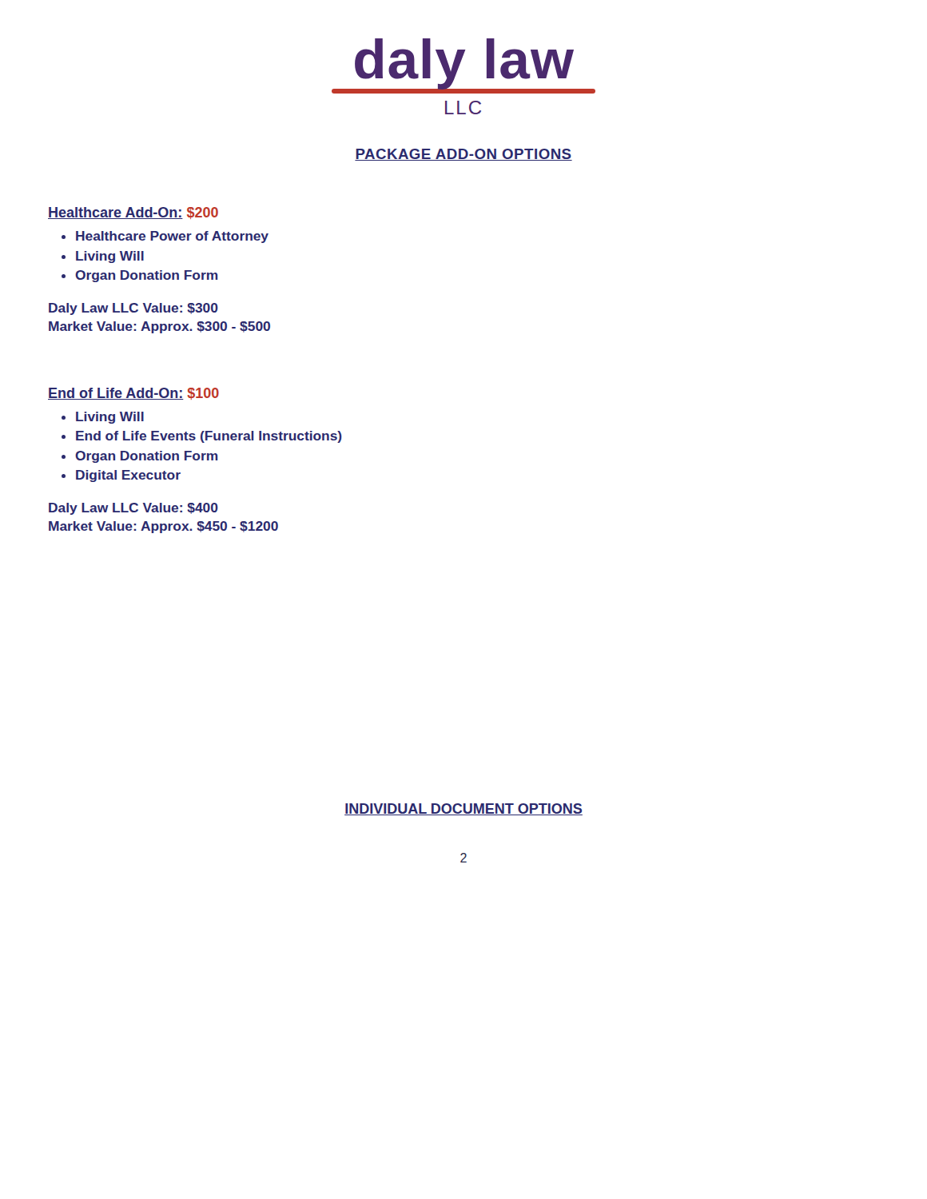daly law
LLC
PACKAGE ADD-ON OPTIONS
Healthcare Add-On: $200
Healthcare Power of Attorney
Living Will
Organ Donation Form
Daly Law LLC Value: $300
Market Value: Approx. $300 - $500
End of Life Add-On: $100
Living Will
End of Life Events (Funeral Instructions)
Organ Donation Form
Digital Executor
Daly Law LLC Value: $400
Market Value: Approx. $450 - $1200
INDIVIDUAL DOCUMENT OPTIONS
2